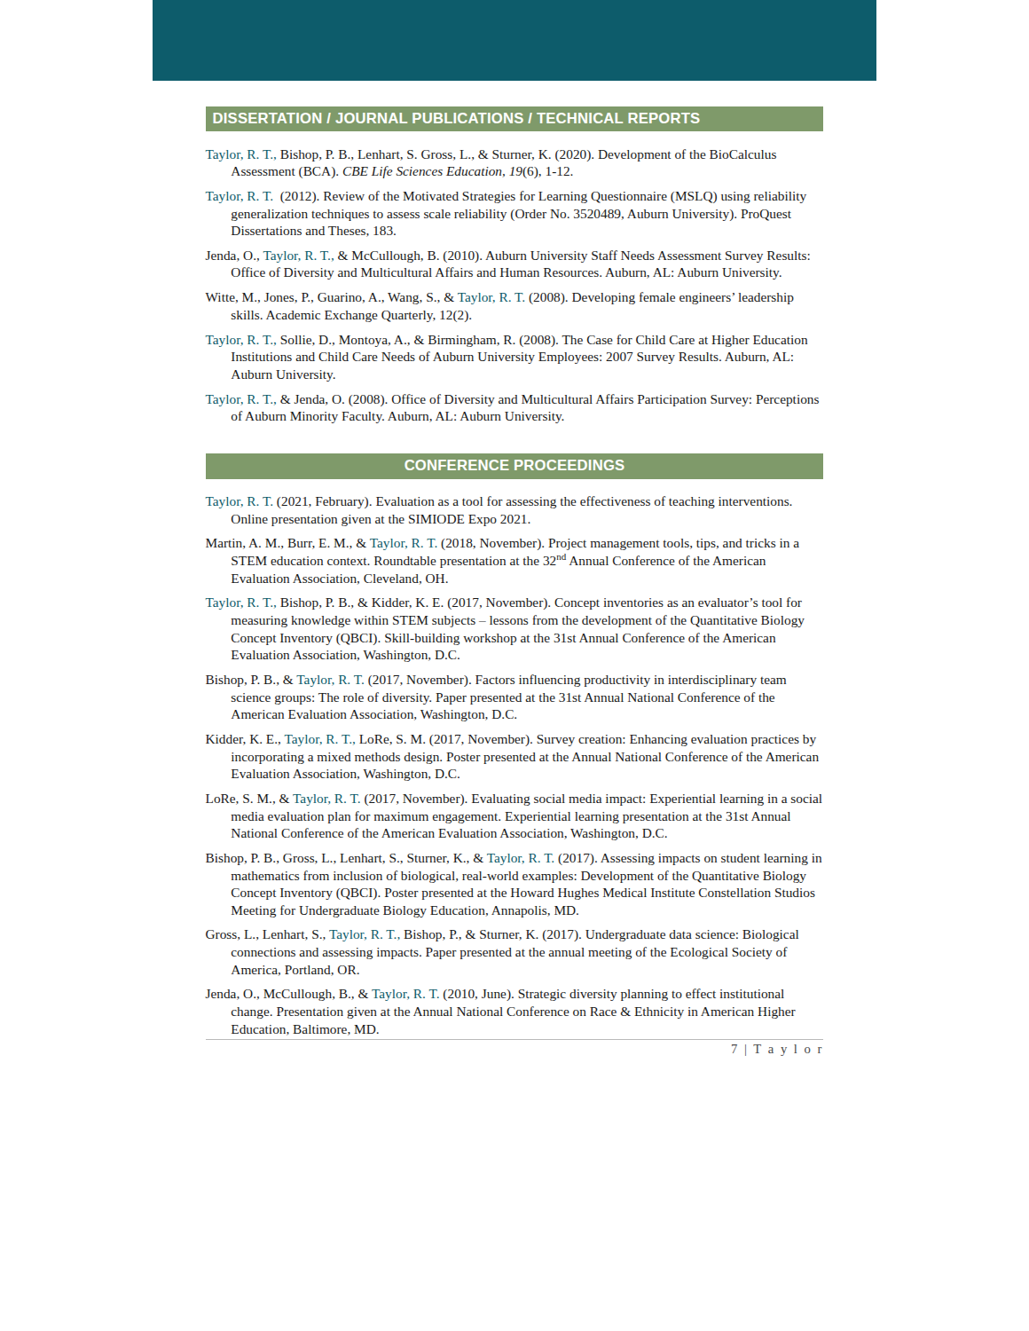DISSERTATION / JOURNAL PUBLICATIONS / TECHNICAL REPORTS
Taylor, R. T., Bishop, P. B., Lenhart, S. Gross, L., & Sturner, K. (2020). Development of the BioCalculus Assessment (BCA). CBE Life Sciences Education, 19(6), 1-12.
Taylor, R. T. (2012). Review of the Motivated Strategies for Learning Questionnaire (MSLQ) using reliability generalization techniques to assess scale reliability (Order No. 3520489, Auburn University). ProQuest Dissertations and Theses, 183.
Jenda, O., Taylor, R. T., & McCullough, B. (2010). Auburn University Staff Needs Assessment Survey Results: Office of Diversity and Multicultural Affairs and Human Resources. Auburn, AL: Auburn University.
Witte, M., Jones, P., Guarino, A., Wang, S., & Taylor, R. T. (2008). Developing female engineers’ leadership skills. Academic Exchange Quarterly, 12(2).
Taylor, R. T., Sollie, D., Montoya, A., & Birmingham, R. (2008). The Case for Child Care at Higher Education Institutions and Child Care Needs of Auburn University Employees: 2007 Survey Results. Auburn, AL: Auburn University.
Taylor, R. T., & Jenda, O. (2008). Office of Diversity and Multicultural Affairs Participation Survey: Perceptions of Auburn Minority Faculty. Auburn, AL: Auburn University.
CONFERENCE PROCEEDINGS
Taylor, R. T. (2021, February). Evaluation as a tool for assessing the effectiveness of teaching interventions. Online presentation given at the SIMIODE Expo 2021.
Martin, A. M., Burr, E. M., & Taylor, R. T. (2018, November). Project management tools, tips, and tricks in a STEM education context. Roundtable presentation at the 32nd Annual Conference of the American Evaluation Association, Cleveland, OH.
Taylor, R. T., Bishop, P. B., & Kidder, K. E. (2017, November). Concept inventories as an evaluator’s tool for measuring knowledge within STEM subjects – lessons from the development of the Quantitative Biology Concept Inventory (QBCI). Skill-building workshop at the 31st Annual Conference of the American Evaluation Association, Washington, D.C.
Bishop, P. B., & Taylor, R. T. (2017, November). Factors influencing productivity in interdisciplinary team science groups: The role of diversity. Paper presented at the 31st Annual National Conference of the American Evaluation Association, Washington, D.C.
Kidder, K. E., Taylor, R. T., LoRe, S. M. (2017, November). Survey creation: Enhancing evaluation practices by incorporating a mixed methods design. Poster presented at the Annual National Conference of the American Evaluation Association, Washington, D.C.
LoRe, S. M., & Taylor, R. T. (2017, November). Evaluating social media impact: Experiential learning in a social media evaluation plan for maximum engagement. Experiential learning presentation at the 31st Annual National Conference of the American Evaluation Association, Washington, D.C.
Bishop, P. B., Gross, L., Lenhart, S., Sturner, K., & Taylor, R. T. (2017). Assessing impacts on student learning in mathematics from inclusion of biological, real-world examples: Development of the Quantitative Biology Concept Inventory (QBCI). Poster presented at the Howard Hughes Medical Institute Constellation Studios Meeting for Undergraduate Biology Education, Annapolis, MD.
Gross, L., Lenhart, S., Taylor, R. T., Bishop, P., & Sturner, K. (2017). Undergraduate data science: Biological connections and assessing impacts. Paper presented at the annual meeting of the Ecological Society of America, Portland, OR.
Jenda, O., McCullough, B., & Taylor, R. T. (2010, June). Strategic diversity planning to effect institutional change. Presentation given at the Annual National Conference on Race & Ethnicity in American Higher Education, Baltimore, MD.
7 | T a y l o r